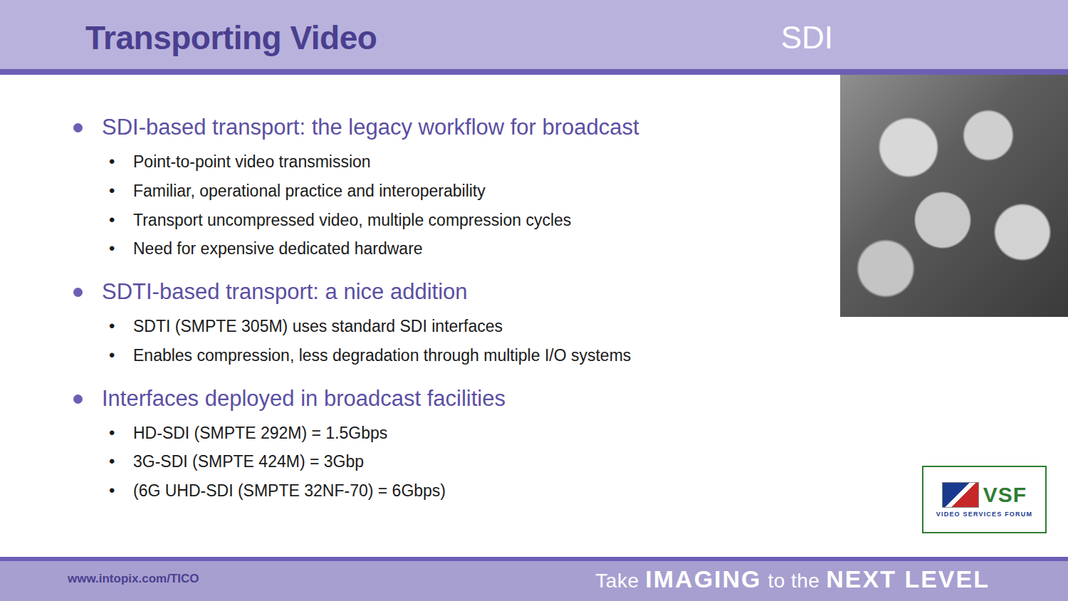Transporting Video
SDI
SDI-based transport: the legacy workflow for broadcast
Point-to-point video transmission
Familiar, operational practice and interoperability
Transport uncompressed video, multiple compression cycles
Need for expensive dedicated hardware
SDTI-based transport: a nice addition
SDTI (SMPTE 305M) uses standard SDI interfaces
Enables compression, less degradation through multiple I/O systems
Interfaces deployed in broadcast facilities
HD-SDI (SMPTE 292M) = 1.5Gbps
3G-SDI (SMPTE 424M) = 3Gbp
(6G UHD-SDI (SMPTE 32NF-70) = 6Gbps)
VSF
VIDEO SERVICES FORUM
www.intopix.com/TICO Take IMAGING to the NEXT LEVEL